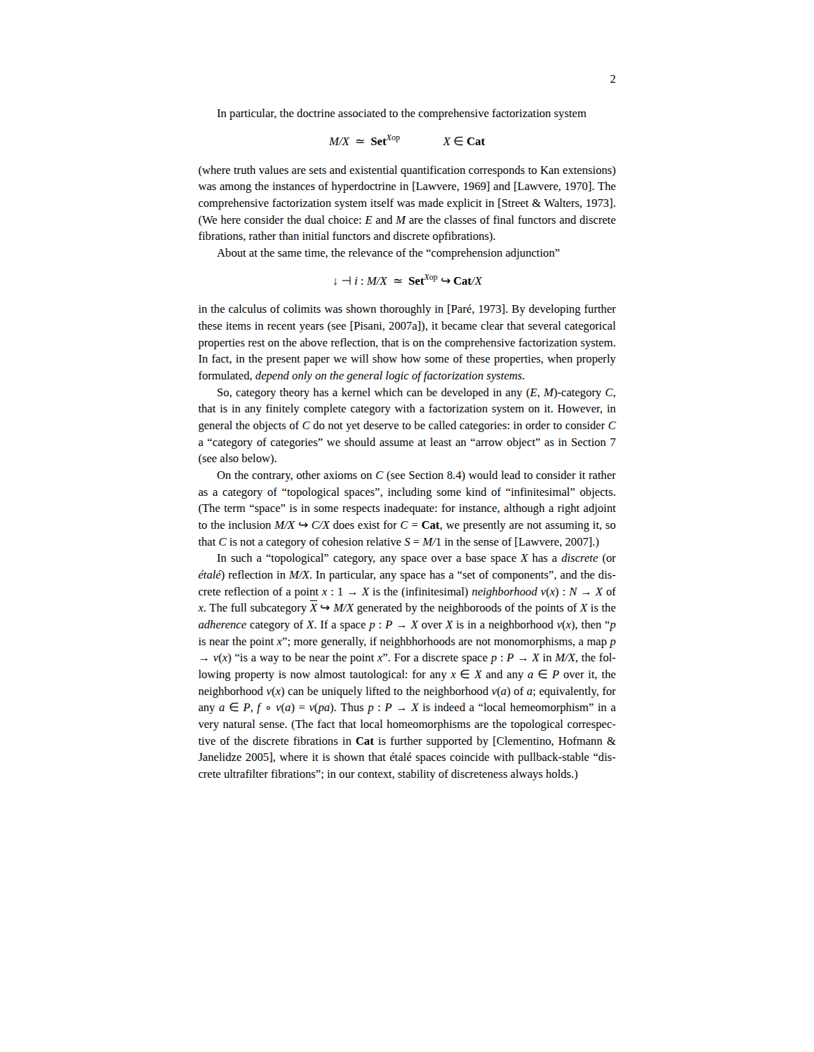2
In particular, the doctrine associated to the comprehensive factorization system
M/X ≃ SetXop X ∈ Cat
(where truth values are sets and existential quantification corresponds to Kan extensions) was among the instances of hyperdoctrine in [Lawvere, 1969] and [Lawvere, 1970]. The comprehensive factorization system itself was made explicit in [Street & Walters, 1973]. (We here consider the dual choice: E and M are the classes of final functors and discrete fibrations, rather than initial functors and discrete opfibrations).
About at the same time, the relevance of the “comprehension adjunction”
↓ ⊣ i : M/X ≃ SetXop ↪ Cat/X
in the calculus of colimits was shown thoroughly in [Paré, 1973]. By developing further these items in recent years (see [Pisani, 2007a]), it became clear that several categorical properties rest on the above reflection, that is on the comprehensive factorization system. In fact, in the present paper we will show how some of these properties, when properly formulated, depend only on the general logic of factorization systems.
So, category theory has a kernel which can be developed in any (E, M)-category C, that is in any finitely complete category with a factorization system on it. However, in general the objects of C do not yet deserve to be called categories: in order to consider C a “category of categories” we should assume at least an “arrow object” as in Section 7 (see also below).
On the contrary, other axioms on C (see Section 8.4) would lead to consider it rather as a category of “topological spaces”, including some kind of “infinitesimal” objects. (The term “space” is in some respects inadequate: for instance, although a right adjoint to the inclusion M/X ↪ C/X does exist for C = Cat, we presently are not assuming it, so that C is not a category of cohesion relative S = M/1 in the sense of [Lawvere, 2007].)
In such a “topological” category, any space over a base space X has a discrete (or étalé) reflection in M/X. In particular, any space has a “set of components”, and the discrete reflection of a point x : 1 → X is the (infinitesimal) neighborhood ν(x) : N → X of x. The full subcategory X ↪ M/X generated by the neighboroods of the points of X is the adherence category of X. If a space p : P → X over X is in a neighborhood ν(x), then “p is near the point x”; more generally, if neighbhorhoods are not monomorphisms, a map p → ν(x) “is a way to be near the point x”. For a discrete space p : P → X in M/X, the following property is now almost tautological: for any x ∈ X and any a ∈ P over it, the neighborhood ν(x) can be uniquely lifted to the neighborhood ν(a) of a; equivalently, for any a ∈ P, f ∘ ν(a) = ν(pa). Thus p : P → X is indeed a “local hemeomorphism” in a very natural sense. (The fact that local homeomorphisms are the topological correspective of the discrete fibrations in Cat is further supported by [Clementino, Hofmann & Janelidze 2005], where it is shown that étalé spaces coincide with pullback-stable “discrete ultrafilter fibrations”; in our context, stability of discreteness always holds.)